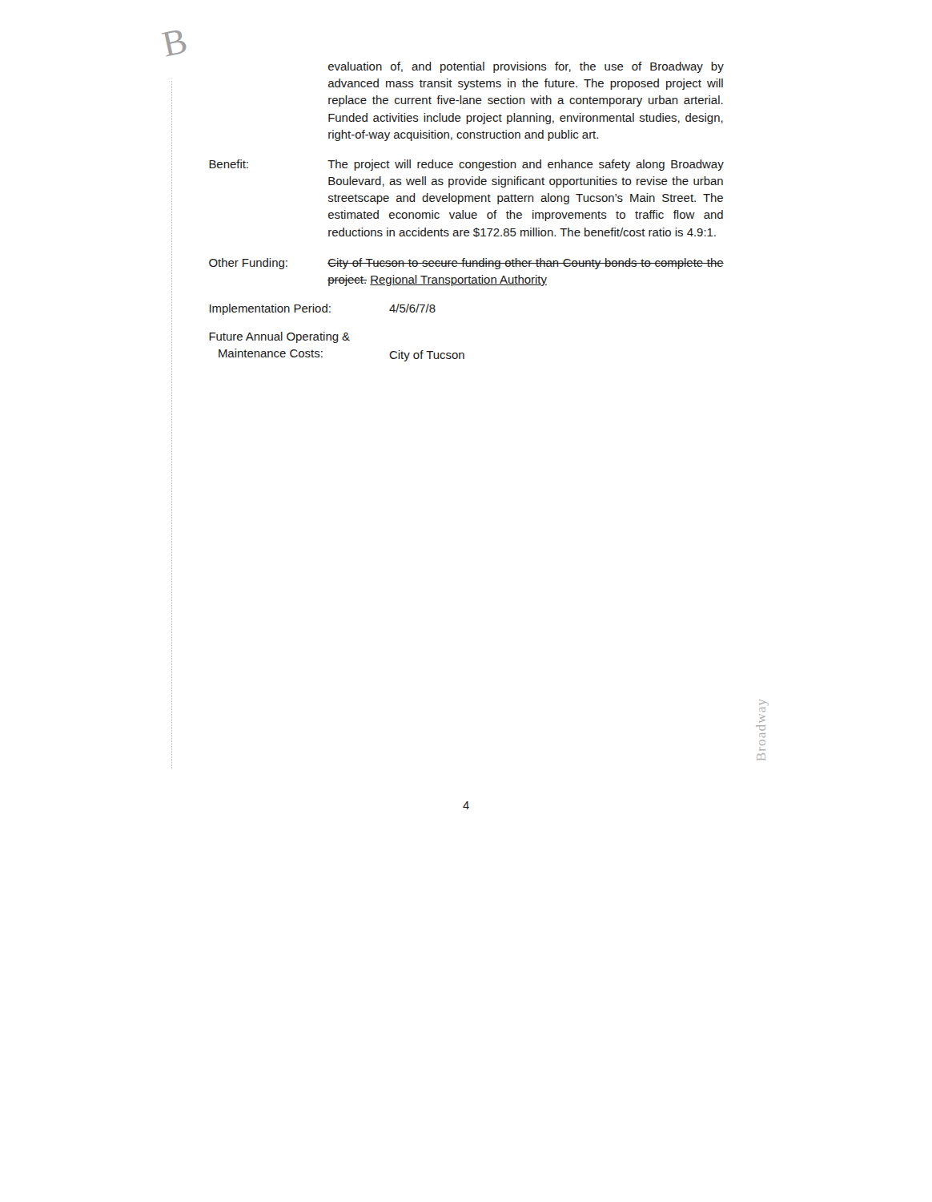B
evaluation of, and potential provisions for, the use of Broadway by advanced mass transit systems in the future. The proposed project will replace the current five-lane section with a contemporary urban arterial. Funded activities include project planning, environmental studies, design, right-of-way acquisition, construction and public art.
Benefit:
The project will reduce congestion and enhance safety along Broadway Boulevard, as well as provide significant opportunities to revise the urban streetscape and development pattern along Tucson’s Main Street. The estimated economic value of the improvements to traffic flow and reductions in accidents are $172.85 million. The benefit/cost ratio is 4.9:1.
Other Funding:
City of Tucson to secure funding other than County bonds to complete the project. Regional Transportation Authority
Implementation Period:
4/5/6/7/8
Future Annual Operating &
Maintenance Costs:
City of Tucson
Broadway
4